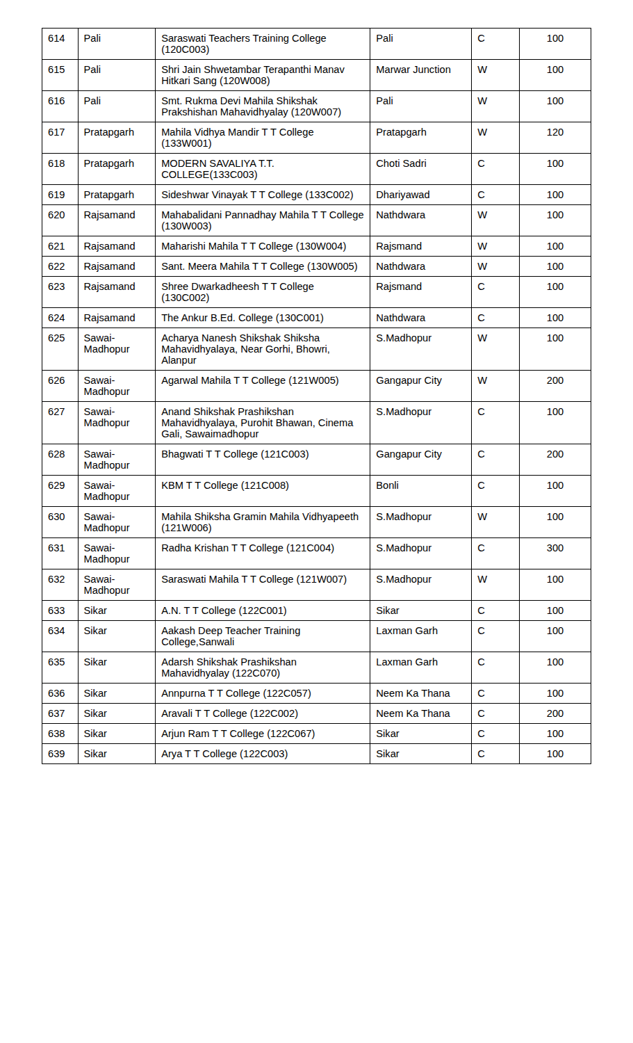| 614 | Pali | Saraswati Teachers Training College (120C003) | Pali | C | 100 |
| 615 | Pali | Shri Jain Shwetambar Terapanthi Manav Hitkari Sang (120W008) | Marwar Junction | W | 100 |
| 616 | Pali | Smt. Rukma Devi Mahila Shikshak Prakshishan Mahavidhyalay (120W007) | Pali | W | 100 |
| 617 | Pratapgarh | Mahila Vidhya Mandir T T College (133W001) | Pratapgarh | W | 120 |
| 618 | Pratapgarh | MODERN SAVALIYA T.T. COLLEGE(133C003) | Choti Sadri | C | 100 |
| 619 | Pratapgarh | Sideshwar Vinayak T T College (133C002) | Dhariyawad | C | 100 |
| 620 | Rajsamand | Mahabalidani Pannadhay Mahila T T College (130W003) | Nathdwara | W | 100 |
| 621 | Rajsamand | Maharishi Mahila T T College (130W004) | Rajsmand | W | 100 |
| 622 | Rajsamand | Sant. Meera Mahila T T College (130W005) | Nathdwara | W | 100 |
| 623 | Rajsamand | Shree Dwarkadheesh T T College (130C002) | Rajsmand | C | 100 |
| 624 | Rajsamand | The Ankur B.Ed. College (130C001) | Nathdwara | C | 100 |
| 625 | Sawai-Madhopur | Acharya Nanesh Shikshak Shiksha Mahavidhyalaya, Near Gorhi, Bhowri, Alanpur | S.Madhopur | W | 100 |
| 626 | Sawai-Madhopur | Agarwal Mahila T T College (121W005) | Gangapur City | W | 200 |
| 627 | Sawai-Madhopur | Anand Shikshak Prashikshan Mahavidhyalaya, Purohit Bhawan, Cinema Gali, Sawaimadhopur | S.Madhopur | C | 100 |
| 628 | Sawai-Madhopur | Bhagwati T T College (121C003) | Gangapur City | C | 200 |
| 629 | Sawai-Madhopur | KBM T T College (121C008) | Bonli | C | 100 |
| 630 | Sawai-Madhopur | Mahila Shiksha Gramin Mahila Vidhyapeeth (121W006) | S.Madhopur | W | 100 |
| 631 | Sawai-Madhopur | Radha Krishan T T College (121C004) | S.Madhopur | C | 300 |
| 632 | Sawai-Madhopur | Saraswati Mahila T T College (121W007) | S.Madhopur | W | 100 |
| 633 | Sikar | A.N. T T College (122C001) | Sikar | C | 100 |
| 634 | Sikar | Aakash Deep Teacher Training College,Sanwali | Laxman Garh | C | 100 |
| 635 | Sikar | Adarsh Shikshak Prashikshan Mahavidhyalay (122C070) | Laxman Garh | C | 100 |
| 636 | Sikar | Annpurna T T College (122C057) | Neem Ka Thana | C | 100 |
| 637 | Sikar | Aravali T T College (122C002) | Neem Ka Thana | C | 200 |
| 638 | Sikar | Arjun Ram T T College (122C067) | Sikar | C | 100 |
| 639 | Sikar | Arya T T College (122C003) | Sikar | C | 100 |